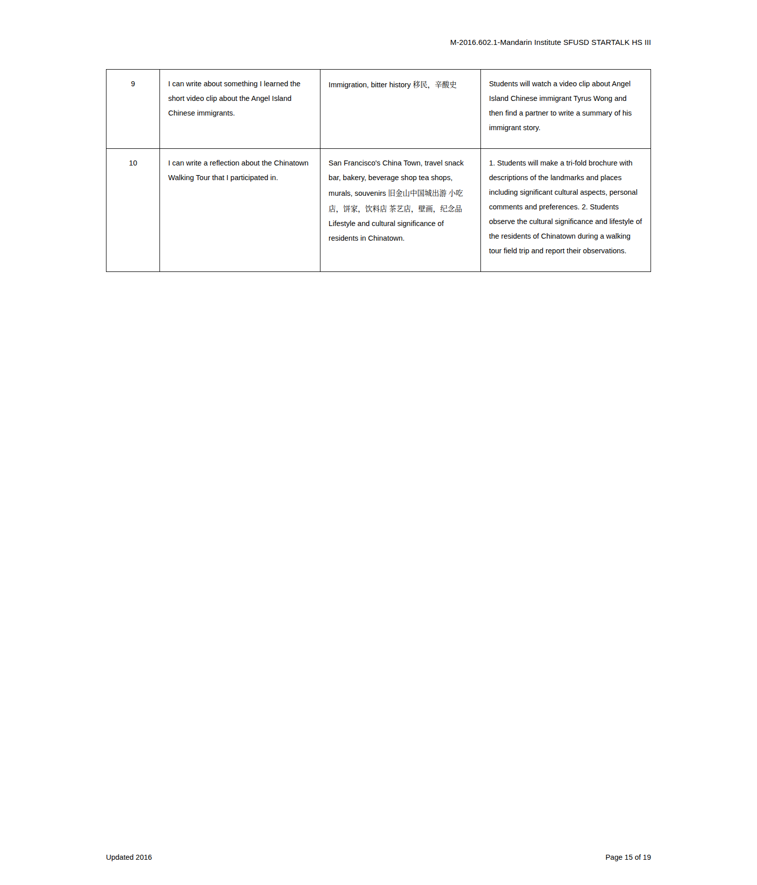M-2016.602.1-Mandarin Institute SFUSD STARTALK HS III
| 9 | I can write about something I learned the short video clip about the Angel Island Chinese immigrants. | Immigration, bitter history 移民，辛酸史 | Students will watch a video clip about Angel Island Chinese immigrant Tyrus Wong and then find a partner to write a summary of his immigrant story. |
| 10 | I can write a reflection about the Chinatown Walking Tour that I participated in. | San Francisco's China Town, travel snack bar, bakery, beverage shop tea shops, murals, souvenirs 旧金山中国城出游 小吃店，饼家，饮料店 茶艺店，壁画，纪念品 Lifestyle and cultural significance of residents in Chinatown. | 1. Students will make a tri-fold brochure with descriptions of the landmarks and places including significant cultural aspects, personal comments and preferences. 2. Students observe the cultural significance and lifestyle of the residents of Chinatown during a walking tour field trip and report their observations. |
Updated 2016 Page 15 of 19